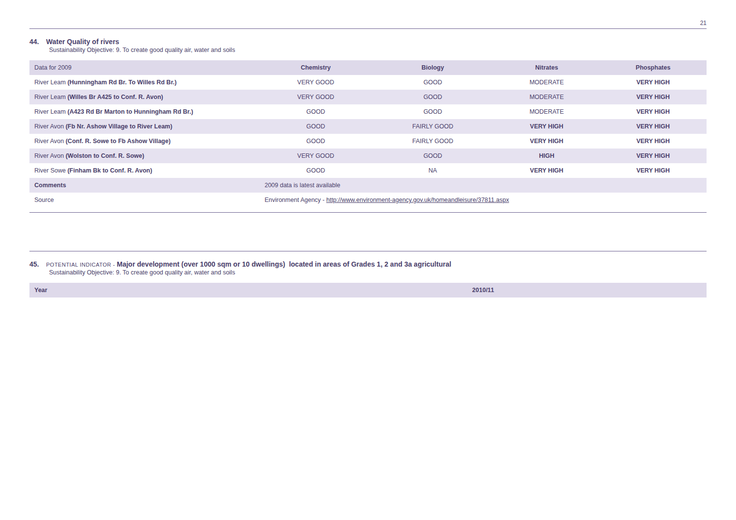21
44. Water Quality of rivers
Sustainability Objective: 9. To create good quality air, water and soils
| Data for 2009 | Chemistry | Biology | Nitrates | Phosphates |
| River Leam (Hunningham Rd Br. To Willes Rd Br.) | VERY GOOD | GOOD | MODERATE | VERY HIGH |
| River Leam (Willes Br A425 to Conf. R. Avon) | VERY GOOD | GOOD | MODERATE | VERY HIGH |
| River Leam (A423 Rd Br Marton to Hunningham Rd Br.) | GOOD | GOOD | MODERATE | VERY HIGH |
| River Avon (Fb Nr. Ashow Village to River Leam) | GOOD | FAIRLY GOOD | VERY HIGH | VERY HIGH |
| River Avon (Conf. R. Sowe to Fb Ashow Village) | GOOD | FAIRLY GOOD | VERY HIGH | VERY HIGH |
| River Avon (Wolston to Conf. R. Sowe) | VERY GOOD | GOOD | HIGH | VERY HIGH |
| River Sowe (Finham Bk to Conf. R. Avon) | GOOD | NA | VERY HIGH | VERY HIGH |
| Comments | 2009 data is latest available |
| Source | Environment Agency - http://www.environment-agency.gov.uk/homeandleisure/37811.aspx |
45. Potential indicator - Major development (over 1000 sqm or 10 dwellings) located in areas of Grades 1, 2 and 3a agricultural
Sustainability Objective: 9. To create good quality air, water and soils
| Year | 2010/11 |